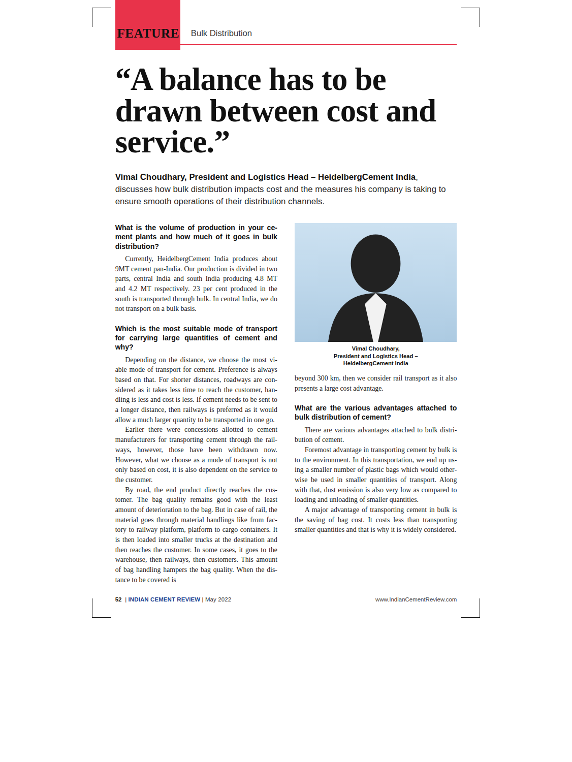FEATURE
Bulk Distribution
“A balance has to be drawn between cost and service.”
Vimal Choudhary, President and Logistics Head – HeidelbergCement India, discusses how bulk distribution impacts cost and the measures his company is taking to ensure smooth operations of their distribution channels.
What is the volume of production in your cement plants and how much of it goes in bulk distribution?
Currently, HeidelbergCement India produces about 9MT cement pan-India. Our production is divided in two parts, central India and south India producing 4.8 MT and 4.2 MT respectively. 23 per cent produced in the south is transported through bulk. In central India, we do not transport on a bulk basis.
Which is the most suitable mode of transport for carrying large quantities of cement and why?
Depending on the distance, we choose the most viable mode of transport for cement. Preference is always based on that. For shorter distances, roadways are considered as it takes less time to reach the customer, handling is less and cost is less. If cement needs to be sent to a longer distance, then railways is preferred as it would allow a much larger quantity to be transported in one go.
Earlier there were concessions allotted to cement manufacturers for transporting cement through the railways, however, those have been withdrawn now. However, what we choose as a mode of transport is not only based on cost, it is also dependent on the service to the customer.
By road, the end product directly reaches the customer. The bag quality remains good with the least amount of deterioration to the bag. But in case of rail, the material goes through material handlings like from factory to railway platform, platform to cargo containers. It is then loaded into smaller trucks at the destination and then reaches the customer. In some cases, it goes to the warehouse, then railways, then customers. This amount of bag handling hampers the bag quality. When the distance to be covered is
Vimal Choudhary,
President and Logistics Head –
HeidelbergCement India
beyond 300 km, then we consider rail transport as it also presents a large cost advantage.
What are the various advantages attached to bulk distribution of cement?
There are various advantages attached to bulk distribution of cement.
Foremost advantage in transporting cement by bulk is to the environment. In this transportation, we end up using a smaller number of plastic bags which would otherwise be used in smaller quantities of transport. Along with that, dust emission is also very low as compared to loading and unloading of smaller quantities.
A major advantage of transporting cement in bulk is the saving of bag cost. It costs less than transporting smaller quantities and that is why it is widely considered.
52 | INDIAN CEMENT REVIEW | May 2022
www.IndianCementReview.com